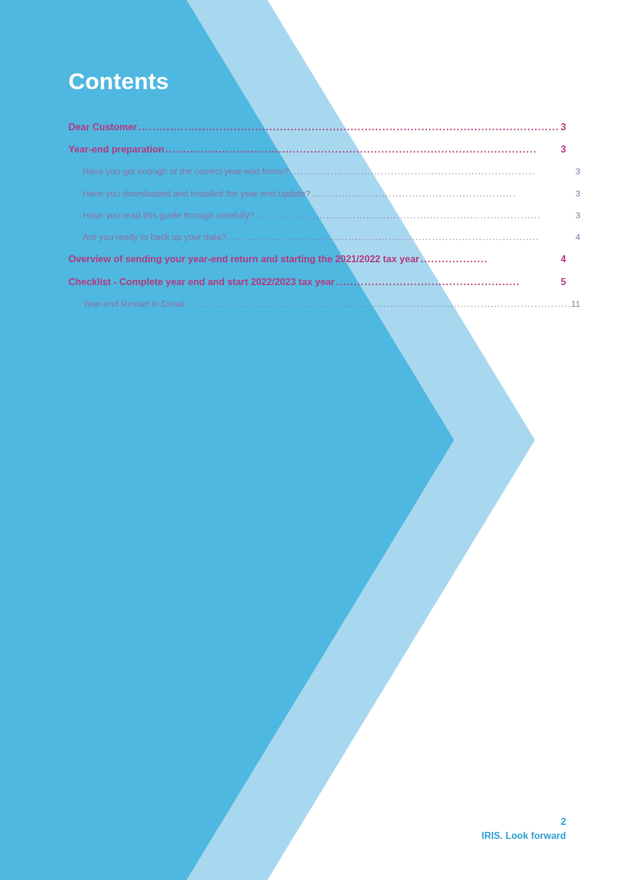Contents
Dear Customer ........................................................................................................................... 3
Year-end preparation ......................................................................................................... 3
Have you got enough of the correct year-end forms? ......................................................................... 3
Have you downloaded and installed the year-end update? ............................................................. 3
Have you read this guide through carefully? ..................................................................................... 3
Are you ready to back up your data? ............................................................................................. 4
Overview of sending your year-end return and starting the 2021/2022 tax year ................... 4
Checklist - Complete year end and start 2022/2023 tax year .................................................... 5
Year-end Restart in Detail ......................................................................................................................... 11
2 IRIS. Look forward